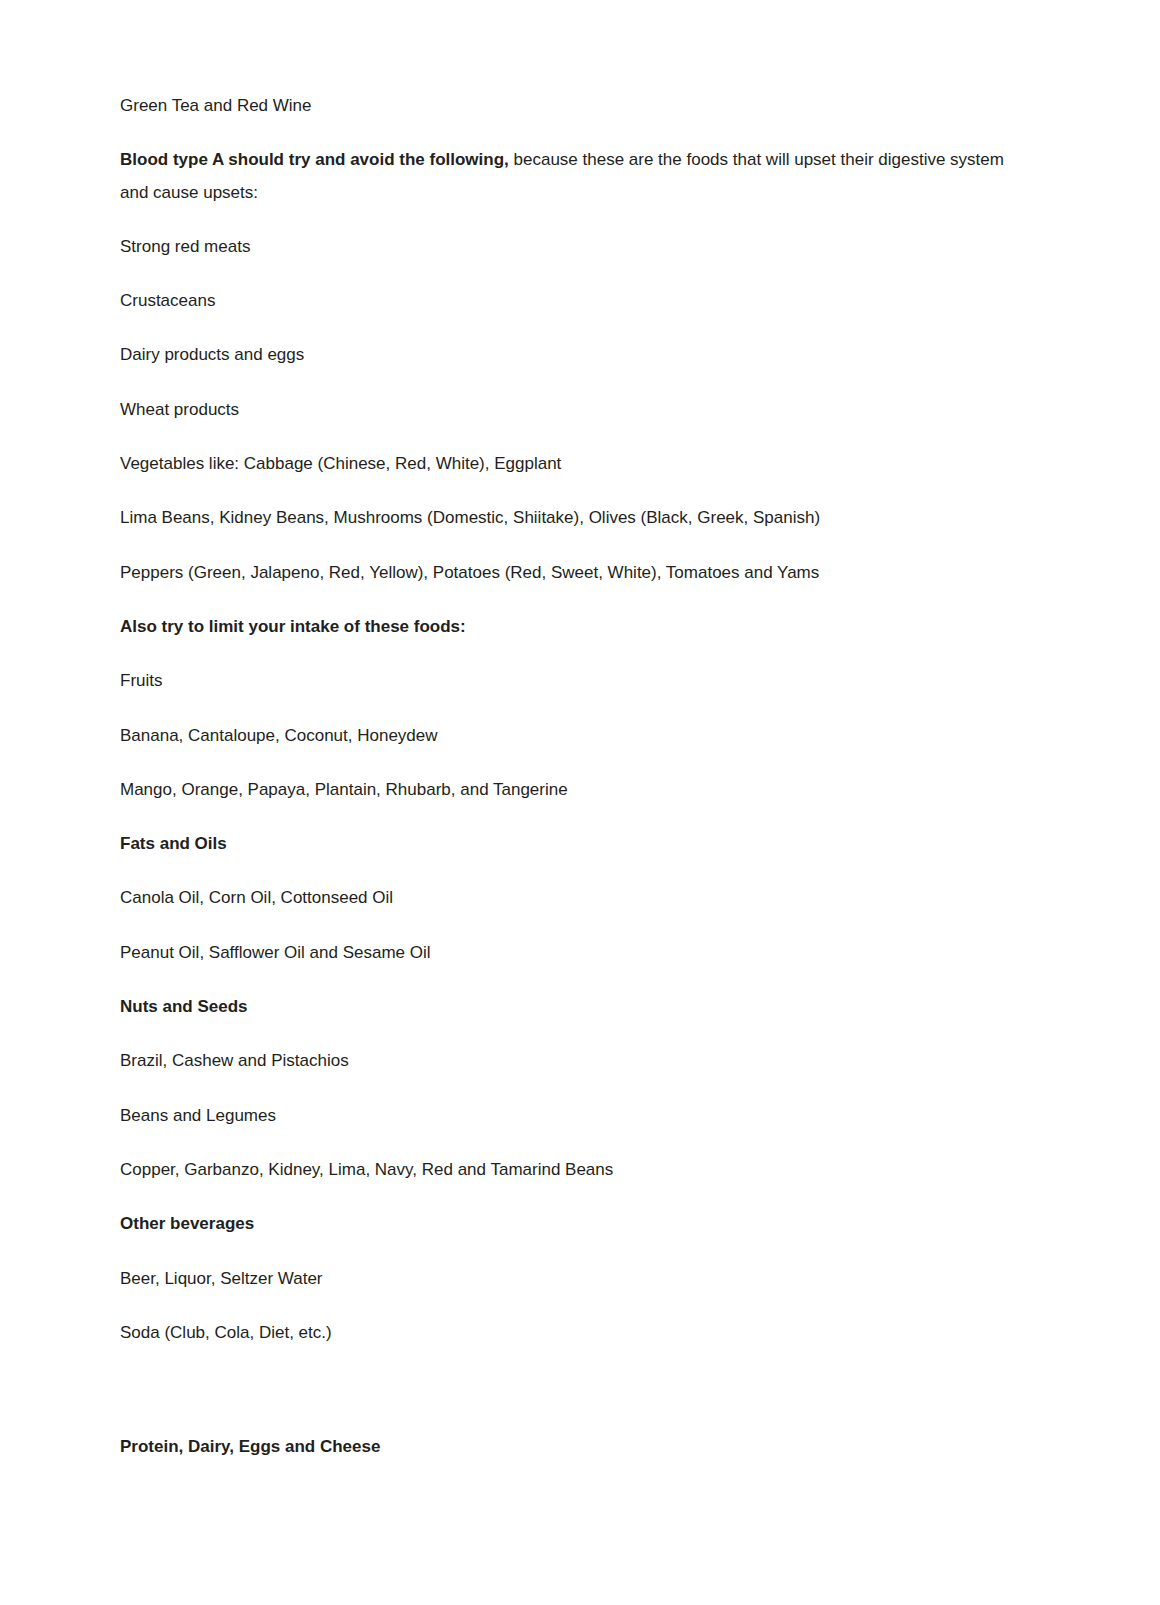Green Tea and Red Wine
Blood type A should try and avoid the following, because these are the foods that will upset their digestive system and cause upsets:
Strong red meats
Crustaceans
Dairy products and eggs
Wheat products
Vegetables like: Cabbage (Chinese, Red, White), Eggplant
Lima Beans, Kidney Beans, Mushrooms (Domestic, Shiitake), Olives (Black, Greek, Spanish)
Peppers (Green, Jalapeno, Red, Yellow), Potatoes (Red, Sweet, White), Tomatoes and Yams
Also try to limit your intake of these foods:
Fruits
Banana, Cantaloupe, Coconut, Honeydew
Mango, Orange, Papaya, Plantain, Rhubarb, and Tangerine
Fats and Oils
Canola Oil, Corn Oil, Cottonseed Oil
Peanut Oil, Safflower Oil and Sesame Oil
Nuts and Seeds
Brazil, Cashew and Pistachios
Beans and Legumes
Copper, Garbanzo, Kidney, Lima, Navy, Red and Tamarind Beans
Other beverages
Beer, Liquor, Seltzer Water
Soda (Club, Cola, Diet, etc.)
Protein, Dairy, Eggs and Cheese